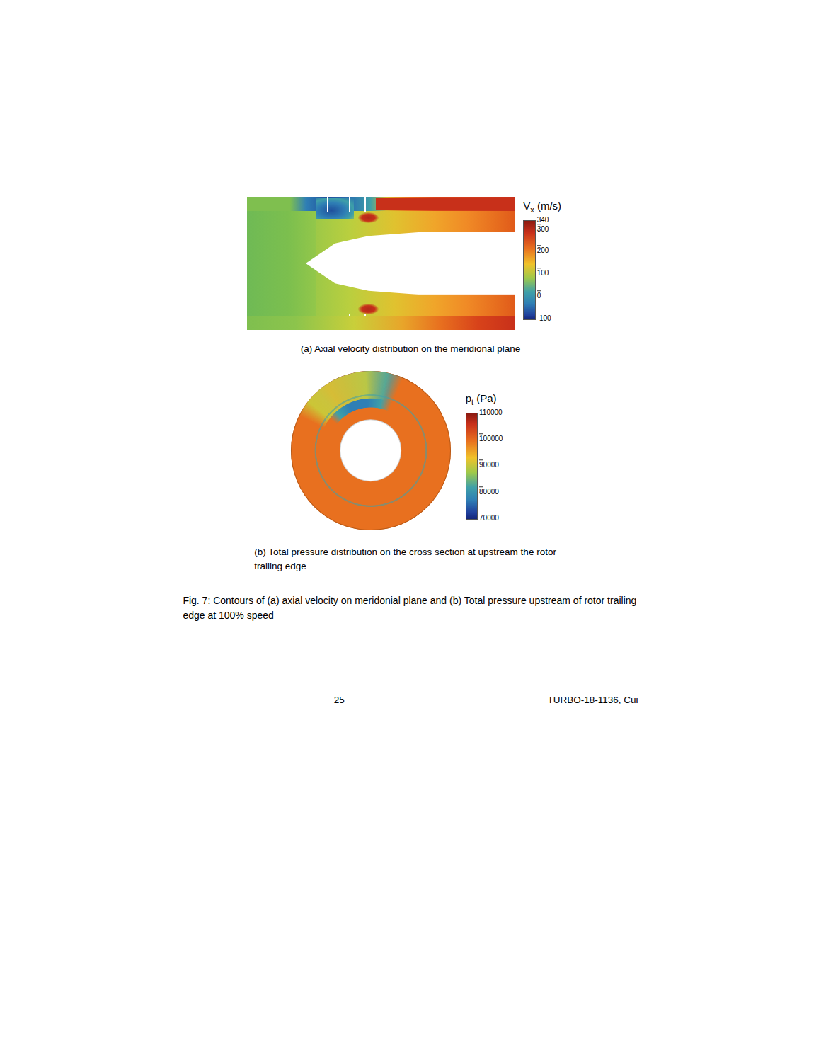Vx (m/s)
340 300 200 100 0 -100
(a) Axial velocity distribution on the meridional plane
pt (Pa)
110000 100000 90000 80000 70000
(b) Total pressure distribution on the cross section at upstream the rotor
trailing edge
Fig. 7: Contours of (a) axial velocity on meridonial plane and (b) Total pressure upstream of rotor trailing edge at 100% speed
25 TURBO-18-1136, Cui